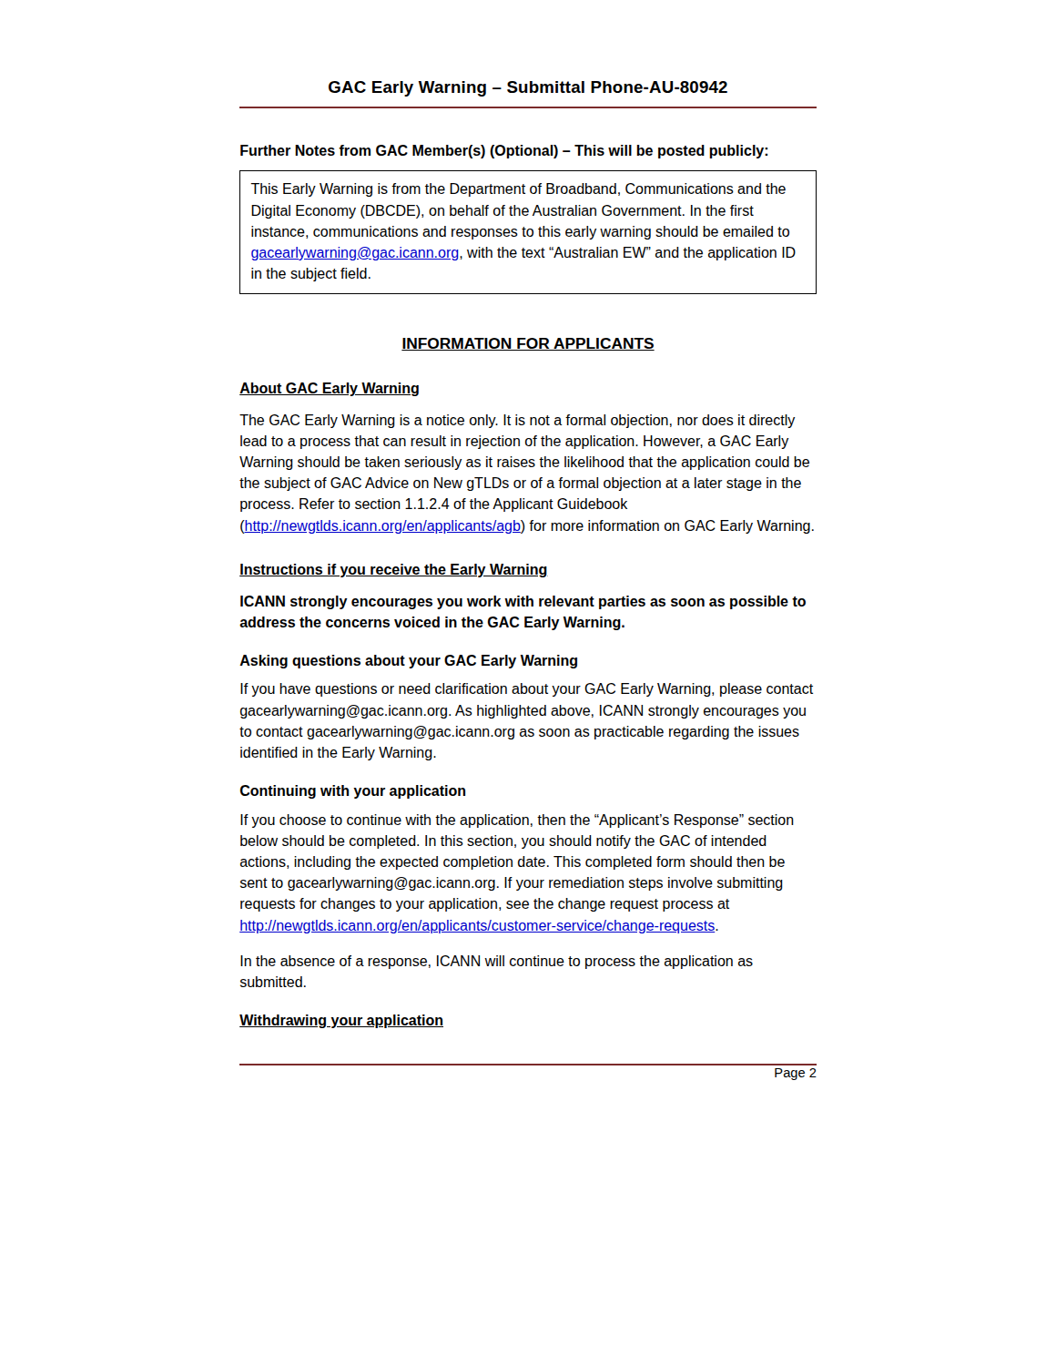GAC Early Warning – Submittal Phone-AU-80942
Further Notes from GAC Member(s) (Optional) – This will be posted publicly:
This Early Warning is from the Department of Broadband, Communications and the Digital Economy (DBCDE), on behalf of the Australian Government. In the first instance, communications and responses to this early warning should be emailed to gacearlywarning@gac.icann.org, with the text “Australian EW” and the application ID in the subject field.
INFORMATION FOR APPLICANTS
About GAC Early Warning
The GAC Early Warning is a notice only. It is not a formal objection, nor does it directly lead to a process that can result in rejection of the application. However, a GAC Early Warning should be taken seriously as it raises the likelihood that the application could be the subject of GAC Advice on New gTLDs or of a formal objection at a later stage in the process. Refer to section 1.1.2.4 of the Applicant Guidebook (http://newgtlds.icann.org/en/applicants/agb) for more information on GAC Early Warning.
Instructions if you receive the Early Warning
ICANN strongly encourages you work with relevant parties as soon as possible to address the concerns voiced in the GAC Early Warning.
Asking questions about your GAC Early Warning
If you have questions or need clarification about your GAC Early Warning, please contact gacearlywarning@gac.icann.org. As highlighted above, ICANN strongly encourages you to contact gacearlywarning@gac.icann.org as soon as practicable regarding the issues identified in the Early Warning.
Continuing with your application
If you choose to continue with the application, then the “Applicant’s Response” section below should be completed. In this section, you should notify the GAC of intended actions, including the expected completion date. This completed form should then be sent to gacearlywarning@gac.icann.org. If your remediation steps involve submitting requests for changes to your application, see the change request process at http://newgtlds.icann.org/en/applicants/customer-service/change-requests.
In the absence of a response, ICANN will continue to process the application as submitted.
Withdrawing your application
Page 2